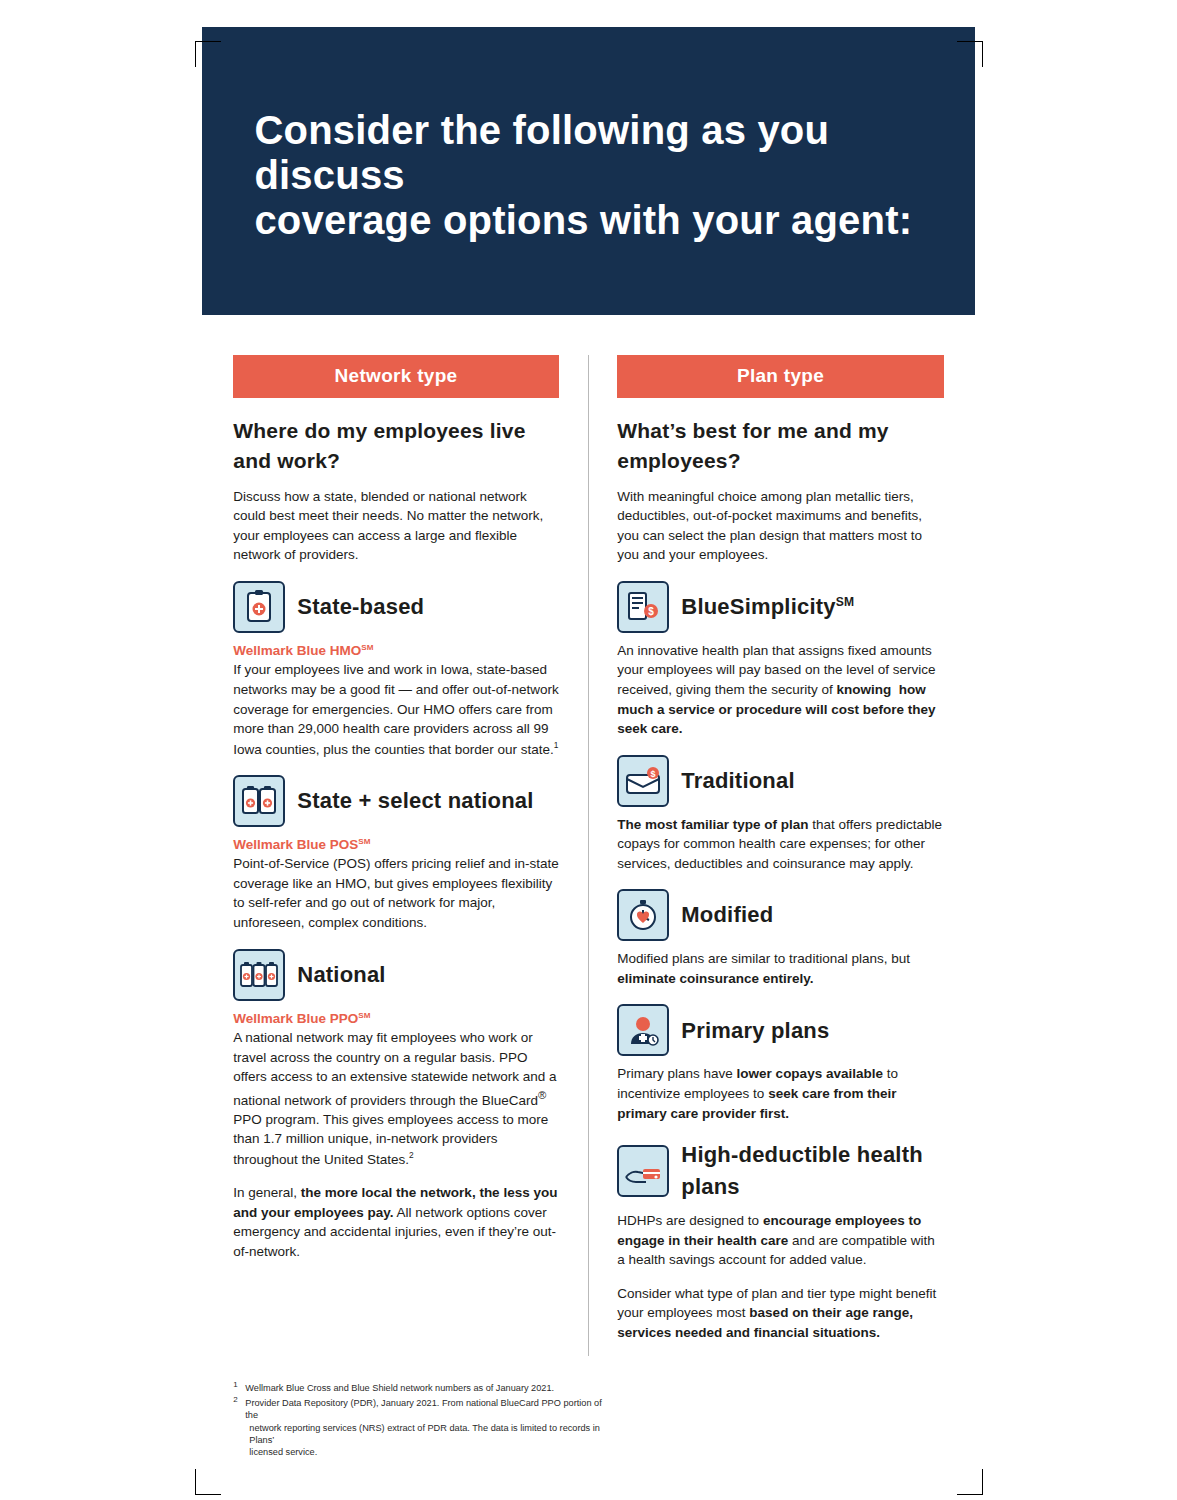Consider the following as you discuss
coverage options with your agent:
Network type
Where do my employees live and work?
Discuss how a state, blended or national network could best meet their needs. No matter the network, your employees can access a large and flexible network of providers.
State-based
Wellmark Blue HMOSM
If your employees live and work in Iowa, state-based networks may be a good fit — and offer out-of-network coverage for emergencies. Our HMO offers care from more than 29,000 health care providers across all 99 Iowa counties, plus the counties that border our state.1
State + select national
Wellmark Blue POSSM
Point-of-Service (POS) offers pricing relief and in-state coverage like an HMO, but gives employees flexibility to self-refer and go out of network for major, unforeseen, complex conditions.
National
Wellmark Blue PPOSM
A national network may fit employees who work or travel across the country on a regular basis. PPO offers access to an extensive statewide network and a national network of providers through the BlueCard® PPO program. This gives employees access to more than 1.7 million unique, in-network providers throughout the United States.2
In general, the more local the network, the less you and your employees pay. All network options cover emergency and accidental injuries, even if they’re out-of-network.
Plan type
What’s best for me and my employees?
With meaningful choice among plan metallic tiers, deductibles, out-of-pocket maximums and benefits, you can select the plan design that matters most to you and your employees.
$
BlueSimplicitySM
An innovative health plan that assigns fixed amounts your employees will pay based on the level of service received, giving them the security of knowing how much a service or procedure will cost before they seek care.
$
Traditional
The most familiar type of plan that offers predictable copays for common health care expenses; for other services, deductibles and coinsurance may apply.
Modified
Modified plans are similar to traditional plans, but eliminate coinsurance entirely.
Primary plans
Primary plans have lower copays available to incentivize employees to seek care from their primary care provider first.
High-deductible health plans
HDHPs are designed to encourage employees to engage in their health care and are compatible with a health savings account for added value.
Consider what type of plan and tier type might benefit your employees most based on their age range, services needed and financial situations.
1 Wellmark Blue Cross and Blue Shield network numbers as of January 2021.
2 Provider Data Repository (PDR), January 2021. From national BlueCard PPO portion of the network reporting services (NRS) extract of PDR data. The data is limited to records in Plans’ licensed service.